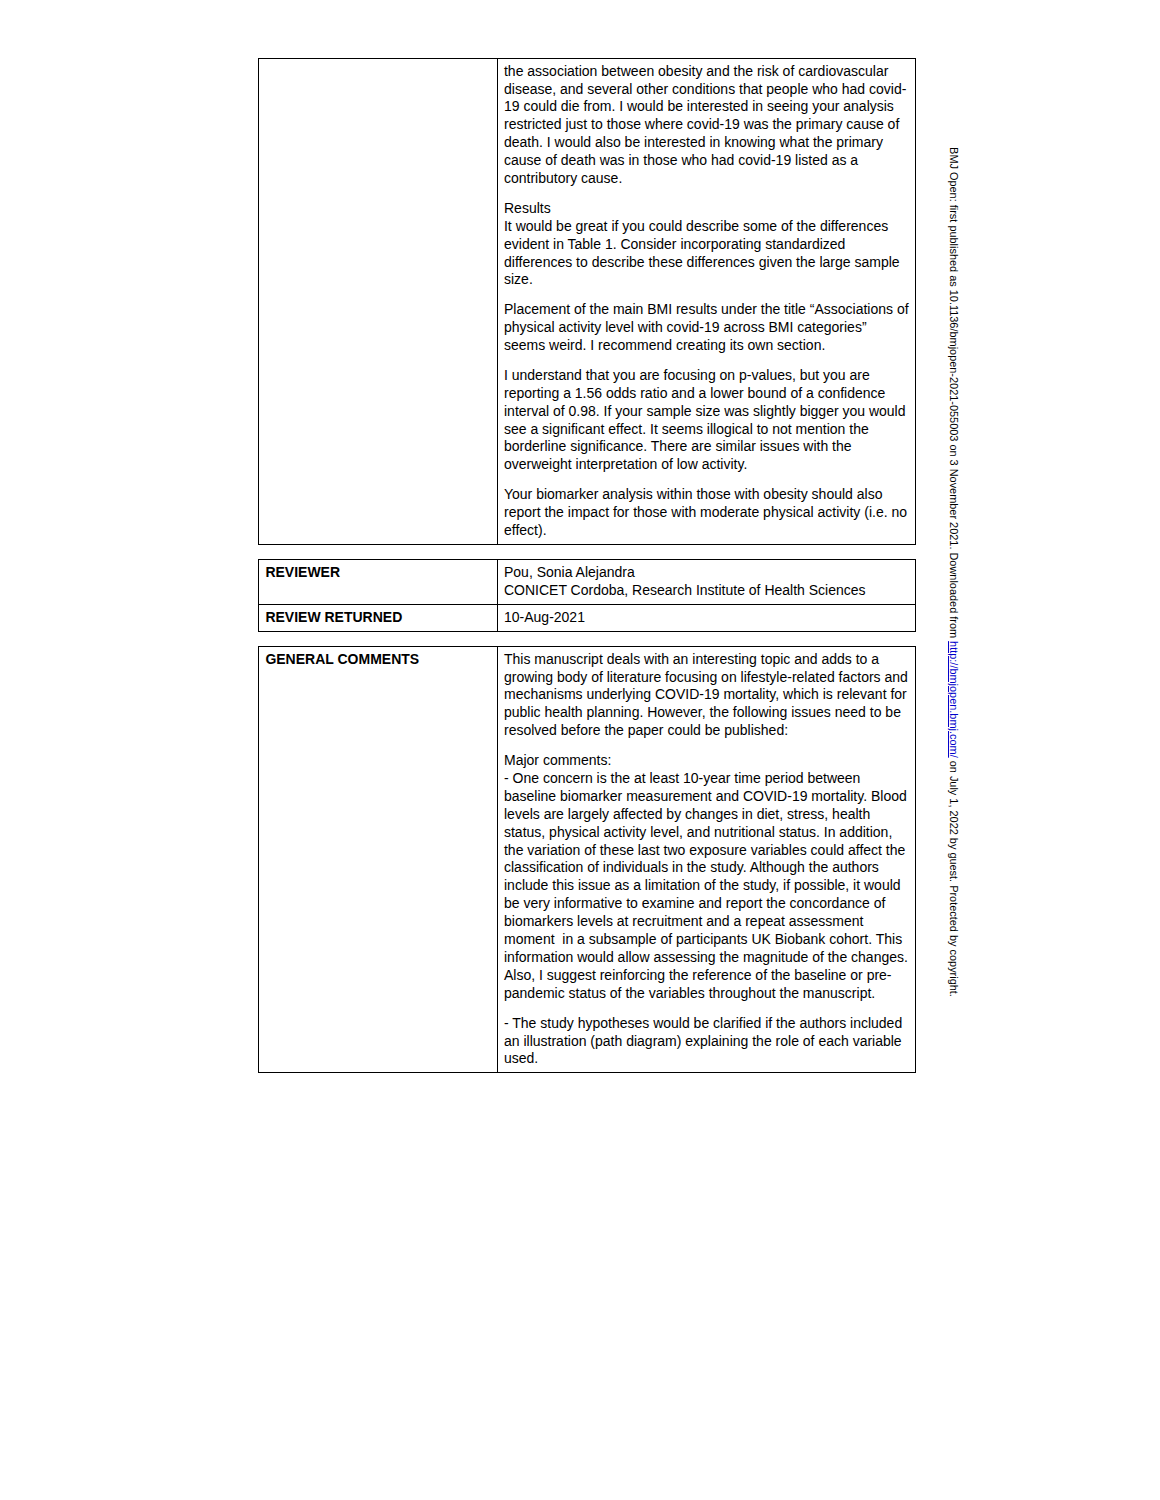BMJ Open: first published as 10.1136/bmjopen-2021-055003 on 3 November 2021. Downloaded from http://bmjopen.bmj.com/ on July 1, 2022 by guest. Protected by copyright.
| | the association between obesity and the risk of cardiovascular disease, and several other conditions that people who had covid-19 could die from. I would be interested in seeing your analysis restricted just to those where covid-19 was the primary cause of death. I would also be interested in knowing what the primary cause of death was in those who had covid-19 listed as a contributory cause. Results It would be great if you could describe some of the differences evident in Table 1. Consider incorporating standardized differences to describe these differences given the large sample size. Placement of the main BMI results under the title “Associations of physical activity level with covid-19 across BMI categories” seems weird. I recommend creating its own section. I understand that you are focusing on p-values, but you are reporting a 1.56 odds ratio and a lower bound of a confidence interval of 0.98. If your sample size was slightly bigger you would see a significant effect. It seems illogical to not mention the borderline significance. There are similar issues with the overweight interpretation of low activity. Your biomarker analysis within those with obesity should also report the impact for those with moderate physical activity (i.e. no effect). |
| REVIEWER | Pou, Sonia Alejandra CONICET Cordoba, Research Institute of Health Sciences |
| REVIEW RETURNED | 10-Aug-2021 |
| GENERAL COMMENTS | This manuscript deals with an interesting topic and adds to a growing body of literature focusing on lifestyle-related factors and mechanisms underlying COVID-19 mortality, which is relevant for public health planning. However, the following issues need to be resolved before the paper could be published: Major comments: - One concern is the at least 10-year time period between baseline biomarker measurement and COVID-19 mortality. Blood levels are largely affected by changes in diet, stress, health status, physical activity level, and nutritional status. In addition, the variation of these last two exposure variables could affect the classification of individuals in the study. Although the authors include this issue as a limitation of the study, if possible, it would be very informative to examine and report the concordance of biomarkers levels at recruitment and a repeat assessment moment in a subsample of participants UK Biobank cohort. This information would allow assessing the magnitude of the changes. Also, I suggest reinforcing the reference of the baseline or pre-pandemic status of the variables throughout the manuscript. - The study hypotheses would be clarified if the authors included an illustration (path diagram) explaining the role of each variable used. |